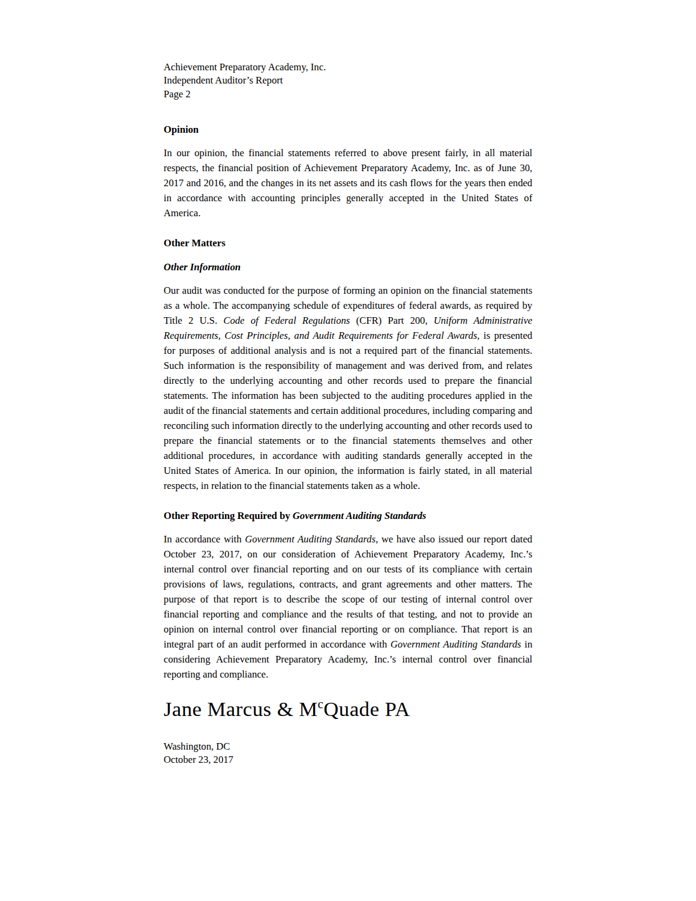Achievement Preparatory Academy, Inc.
Independent Auditor’s Report
Page 2
Opinion
In our opinion, the financial statements referred to above present fairly, in all material respects, the financial position of Achievement Preparatory Academy, Inc. as of June 30, 2017 and 2016, and the changes in its net assets and its cash flows for the years then ended in accordance with accounting principles generally accepted in the United States of America.
Other Matters
Other Information
Our audit was conducted for the purpose of forming an opinion on the financial statements as a whole. The accompanying schedule of expenditures of federal awards, as required by Title 2 U.S. Code of Federal Regulations (CFR) Part 200, Uniform Administrative Requirements, Cost Principles, and Audit Requirements for Federal Awards, is presented for purposes of additional analysis and is not a required part of the financial statements. Such information is the responsibility of management and was derived from, and relates directly to the underlying accounting and other records used to prepare the financial statements. The information has been subjected to the auditing procedures applied in the audit of the financial statements and certain additional procedures, including comparing and reconciling such information directly to the underlying accounting and other records used to prepare the financial statements or to the financial statements themselves and other additional procedures, in accordance with auditing standards generally accepted in the United States of America. In our opinion, the information is fairly stated, in all material respects, in relation to the financial statements taken as a whole.
Other Reporting Required by Government Auditing Standards
In accordance with Government Auditing Standards, we have also issued our report dated October 23, 2017, on our consideration of Achievement Preparatory Academy, Inc.’s internal control over financial reporting and on our tests of its compliance with certain provisions of laws, regulations, contracts, and grant agreements and other matters. The purpose of that report is to describe the scope of our testing of internal control over financial reporting and compliance and the results of that testing, and not to provide an opinion on internal control over financial reporting or on compliance. That report is an integral part of an audit performed in accordance with Government Auditing Standards in considering Achievement Preparatory Academy, Inc.’s internal control over financial reporting and compliance.
Jane Marcus & McQuade PA
Washington, DC
October 23, 2017